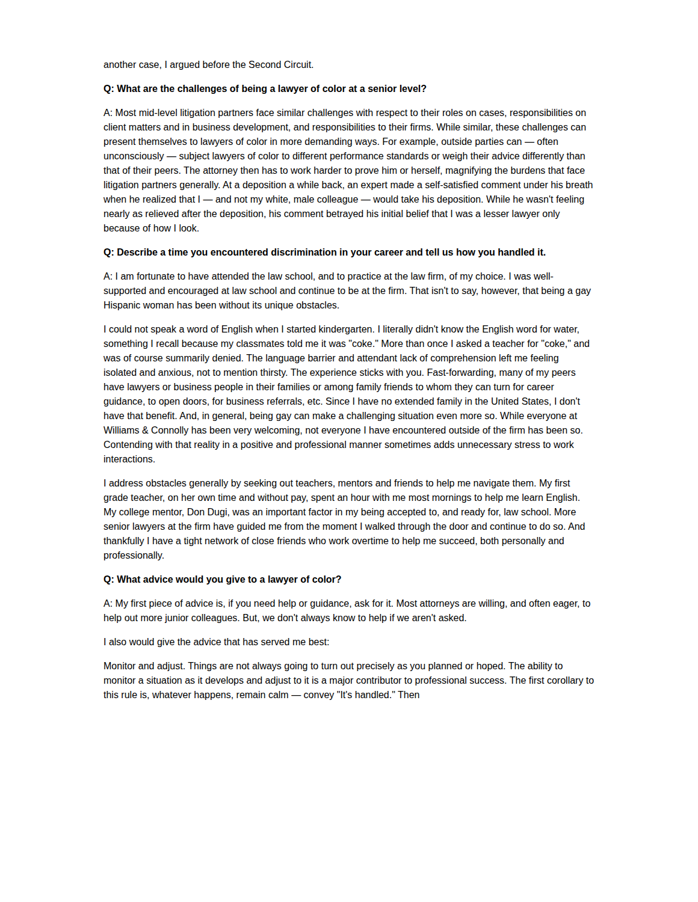another case, I argued before the Second Circuit.
Q: What are the challenges of being a lawyer of color at a senior level?
A: Most mid-level litigation partners face similar challenges with respect to their roles on cases, responsibilities on client matters and in business development, and responsibilities to their firms. While similar, these challenges can present themselves to lawyers of color in more demanding ways. For example, outside parties can — often unconsciously — subject lawyers of color to different performance standards or weigh their advice differently than that of their peers. The attorney then has to work harder to prove him or herself, magnifying the burdens that face litigation partners generally. At a deposition a while back, an expert made a self-satisfied comment under his breath when he realized that I — and not my white, male colleague — would take his deposition. While he wasn't feeling nearly as relieved after the deposition, his comment betrayed his initial belief that I was a lesser lawyer only because of how I look.
Q: Describe a time you encountered discrimination in your career and tell us how you handled it.
A: I am fortunate to have attended the law school, and to practice at the law firm, of my choice. I was well-supported and encouraged at law school and continue to be at the firm. That isn't to say, however, that being a gay Hispanic woman has been without its unique obstacles.
I could not speak a word of English when I started kindergarten. I literally didn't know the English word for water, something I recall because my classmates told me it was "coke." More than once I asked a teacher for "coke," and was of course summarily denied. The language barrier and attendant lack of comprehension left me feeling isolated and anxious, not to mention thirsty. The experience sticks with you. Fast-forwarding, many of my peers have lawyers or business people in their families or among family friends to whom they can turn for career guidance, to open doors, for business referrals, etc. Since I have no extended family in the United States, I don't have that benefit. And, in general, being gay can make a challenging situation even more so. While everyone at Williams & Connolly has been very welcoming, not everyone I have encountered outside of the firm has been so. Contending with that reality in a positive and professional manner sometimes adds unnecessary stress to work interactions.
I address obstacles generally by seeking out teachers, mentors and friends to help me navigate them. My first grade teacher, on her own time and without pay, spent an hour with me most mornings to help me learn English. My college mentor, Don Dugi, was an important factor in my being accepted to, and ready for, law school. More senior lawyers at the firm have guided me from the moment I walked through the door and continue to do so. And thankfully I have a tight network of close friends who work overtime to help me succeed, both personally and professionally.
Q: What advice would you give to a lawyer of color?
A: My first piece of advice is, if you need help or guidance, ask for it. Most attorneys are willing, and often eager, to help out more junior colleagues. But, we don't always know to help if we aren't asked.
I also would give the advice that has served me best:
Monitor and adjust. Things are not always going to turn out precisely as you planned or hoped. The ability to monitor a situation as it develops and adjust to it is a major contributor to professional success. The first corollary to this rule is, whatever happens, remain calm — convey "It's handled." Then